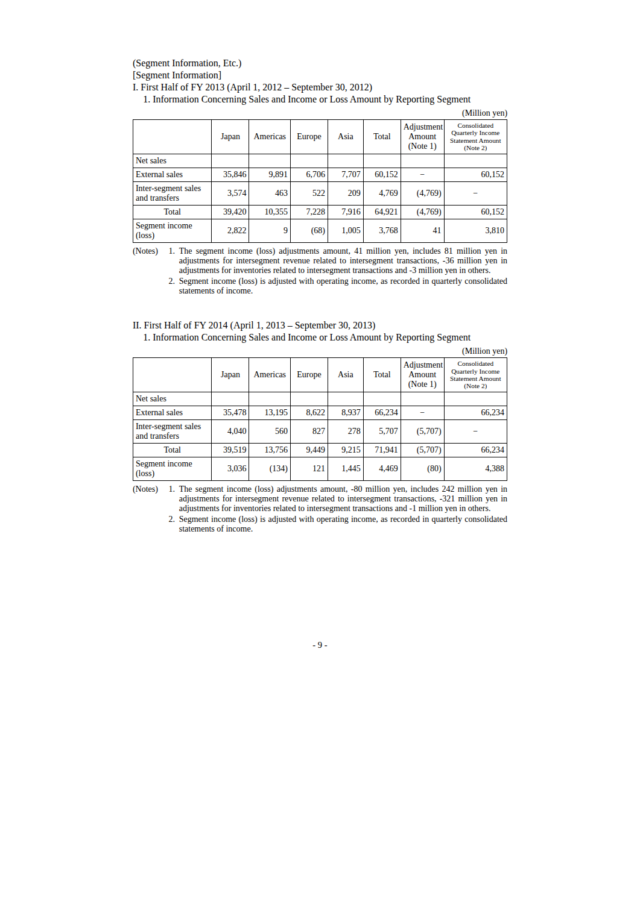(Segment Information, Etc.)
[Segment Information]
I. First Half of FY 2013 (April 1, 2012 – September 30, 2012)
1. Information Concerning Sales and Income or Loss Amount by Reporting Segment
(Million yen)
| | Japan | Americas | Europe | Asia | Total | Adjustment Amount (Note 1) | Consolidated Quarterly Income Statement Amount (Note 2) |
| --- | --- | --- | --- | --- | --- | --- | --- |
| Net sales | | | | | | | |
| External sales | 35,846 | 9,891 | 6,706 | 7,707 | 60,152 | − | 60,152 |
| Inter-segment sales and transfers | 3,574 | 463 | 522 | 209 | 4,769 | (4,769) | − |
| Total | 39,420 | 10,355 | 7,228 | 7,916 | 64,921 | (4,769) | 60,152 |
| Segment income (loss) | 2,822 | 9 | (68) | 1,005 | 3,768 | 41 | 3,810 |
(Notes)
1.
The segment income (loss) adjustments amount, 41 million yen, includes 81 million yen in adjustments for intersegment revenue related to intersegment transactions, -36 million yen in adjustments for inventories related to intersegment transactions and -3 million yen in others.
2.
Segment income (loss) is adjusted with operating income, as recorded in quarterly consolidated statements of income.
II. First Half of FY 2014 (April 1, 2013 – September 30, 2013)
1. Information Concerning Sales and Income or Loss Amount by Reporting Segment
(Million yen)
| | Japan | Americas | Europe | Asia | Total | Adjustment Amount (Note 1) | Consolidated Quarterly Income Statement Amount (Note 2) |
| --- | --- | --- | --- | --- | --- | --- | --- |
| Net sales | | | | | | | |
| External sales | 35,478 | 13,195 | 8,622 | 8,937 | 66,234 | − | 66,234 |
| Inter-segment sales and transfers | 4,040 | 560 | 827 | 278 | 5,707 | (5,707) | − |
| Total | 39,519 | 13,756 | 9,449 | 9,215 | 71,941 | (5,707) | 66,234 |
| Segment income (loss) | 3,036 | (134) | 121 | 1,445 | 4,469 | (80) | 4,388 |
(Notes)
1.
The segment income (loss) adjustments amount, -80 million yen, includes 242 million yen in adjustments for intersegment revenue related to intersegment transactions, -321 million yen in adjustments for inventories related to intersegment transactions and -1 million yen in others.
2.
Segment income (loss) is adjusted with operating income, as recorded in quarterly consolidated statements of income.
- 9 -